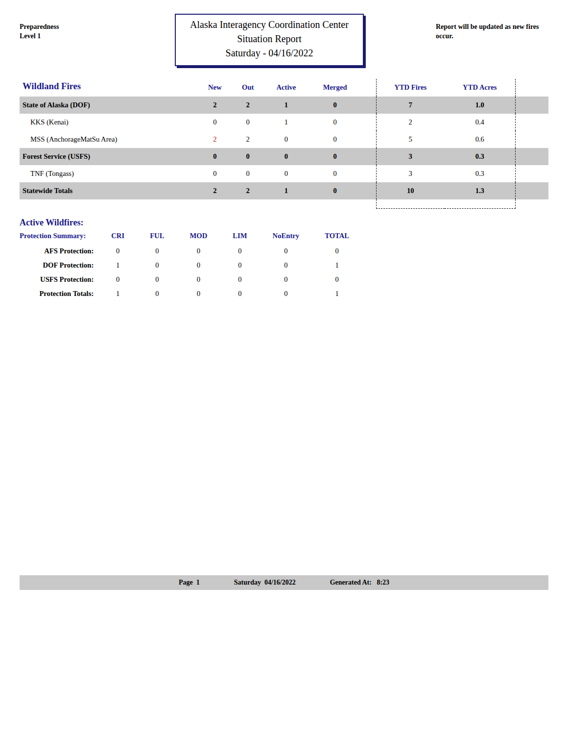Preparedness
Level 1
Alaska Interagency Coordination Center
Situation Report
Saturday - 04/16/2022
Report will be updated as new fires occur.
| Wildland Fires | New | Out | Active | Merged | | YTD Fires | YTD Acres | |
| --- | --- | --- | --- | --- | --- | --- | --- | --- |
| State of Alaska (DOF) | 2 | 2 | 1 | 0 | | 7 | 1.0 | |
| KKS (Kenai) | 0 | 0 | 1 | 0 | | 2 | 0.4 | |
| MSS (AnchorageMatSu Area) | 2 | 2 | 0 | 0 | | 5 | 0.6 | |
| Forest Service (USFS) | 0 | 0 | 0 | 0 | | 3 | 0.3 | |
| TNF (Tongass) | 0 | 0 | 0 | 0 | | 3 | 0.3 | |
| Statewide Totals | 2 | 2 | 1 | 0 | | 10 | 1.3 | |
Active Wildfires:
| Protection Summary: | CRI | FUL | MOD | LIM | NoEntry | TOTAL |
| --- | --- | --- | --- | --- | --- | --- |
| AFS Protection: | 0 | 0 | 0 | 0 | 0 | 0 |
| DOF Protection: | 1 | 0 | 0 | 0 | 0 | 1 |
| USFS Protection: | 0 | 0 | 0 | 0 | 0 | 0 |
| Protection Totals: | 1 | 0 | 0 | 0 | 0 | 1 |
Page 1 Saturday 04/16/2022 Generated At: 8:23